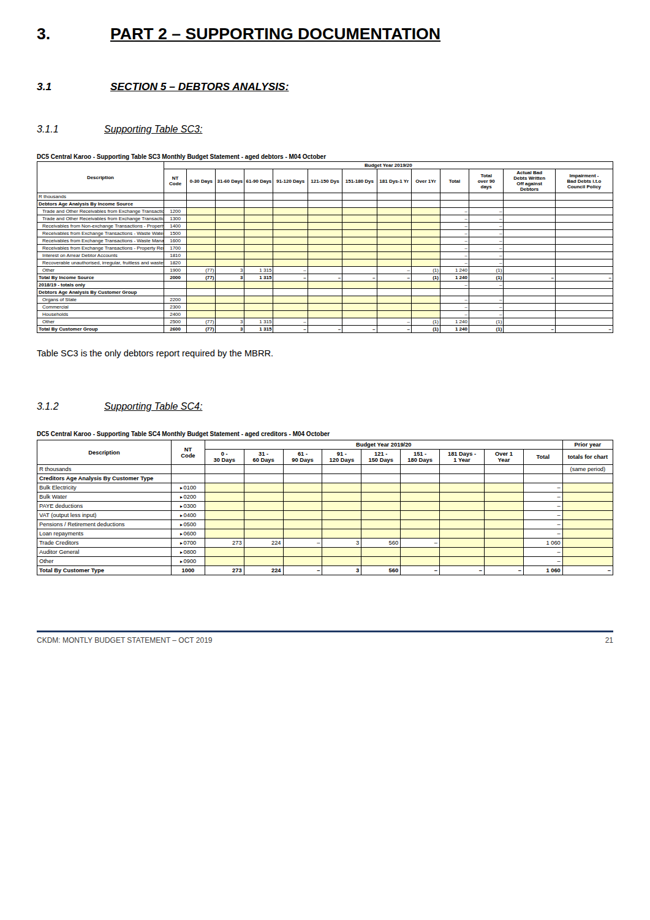3. PART 2 – SUPPORTING DOCUMENTATION
3.1 SECTION 5 – DEBTORS ANALYSIS:
3.1.1 Supporting Table SC3:
DC5 Central Karoo - Supporting Table SC3 Monthly Budget Statement - aged debtors - M04 October
| Description | Budget Year 2019/20 |
| --- | --- |
| NT Code | 0-30 Days | 31-60 Days | 61-90 Days | 91-120 Days | 121-150 Dys | 151-180 Dys | 181 Dys-1 Yr | Over 1Yr | Total | Total over 90 days | Actual Bad Debts Written Off against Debtors | Impairment - Bad Debts i.t.o Council Policy |
| R thousands | | | | | | | | | | | | | |
| Debtors Age Analysis By Income Source | | | | | | | | | | | | | |
| Trade and Other Receivables from Exchange Transactions - Water | 1200 | | | | | | | | | – | – | | |
| Trade and Other Receivables from Exchange Transactions - Electricity | 1300 | | | | | | | | | – | – | | |
| Receivables from Non-exchange Transactions - Property Rates | 1400 | | | | | | | | | – | – | | |
| Receivables from Exchange Transactions - Waste Water Management | 1500 | | | | | | | | | – | – | | |
| Receivables from Exchange Transactions - Waste Management | 1600 | | | | | | | | | – | – | | |
| Receivables from Exchange Transactions - Property Rental Debtors | 1700 | | | | | | | | | – | – | | |
| Interest on Arrear Debtor Accounts | 1810 | | | | | | | | | – | – | | |
| Recoverable unauthorised, irregular, fruitless and wasteful expenditure | 1820 | | | | | | | | | – | – | | |
| Other | 1900 | (77) | 3 | 1 315 | – | | | – | (1) | 1 240 | (1) | | |
| Total By Income Source | 2000 | (77) | 3 | 1 315 | – | – | – | – | (1) | 1 240 | (1) | – | – |
| 2018/19 - totals only | | | | | | | | | | – | – | | |
| Debtors Age Analysis By Customer Group | | | | | | | | | | | | | |
| Organs of State | 2200 | | | | | | | | | – | – | | |
| Commercial | 2300 | | | | | | | | | – | – | | |
| Households | 2400 | | | | | | | | | – | – | | |
| Other | 2500 | (77) | 3 | 1 315 | – | | | – | (1) | 1 240 | (1) | | |
| Total By Customer Group | 2600 | (77) | 3 | 1 315 | – | – | – | – | (1) | 1 240 | (1) | – | – |
Table SC3 is the only debtors report required by the MBRR.
3.1.2 Supporting Table SC4:
DC5 Central Karoo - Supporting Table SC4 Monthly Budget Statement - aged creditors - M04 October
| Description | NT Code | Budget Year 2019/20 | Prior year |
| --- | --- | --- | --- |
| 0 - 30 Days | 31 - 60 Days | 61 - 90 Days | 91 - 120 Days | 121 - 150 Days | 151 - 180 Days | 181 Days - 1 Year | Over 1 Year | Total | totals for chart |
| R thousands | | | | | | | | | | | (same period) |
| Creditors Age Analysis By Customer Type | | | | | | | | | | | |
| Bulk Electricity | 0100 | | | | | | | | | – | |
| Bulk Water | 0200 | | | | | | | | | – | |
| PAYE deductions | 0300 | | | | | | | | | – | |
| VAT (output less input) | 0400 | | | | | | | | | – | |
| Pensions / Retirement deductions | 0500 | | | | | | | | | – | |
| Loan repayments | 0600 | | | | | | | | | – | |
| Trade Creditors | 0700 | 273 | 224 | – | 3 | 560 | – | | | 1 060 | |
| Auditor General | 0800 | | | | | | | | | – | |
| Other | 0900 | | | | | | | | | – | |
| Total By Customer Type | 1000 | 273 | 224 | – | 3 | 560 | – | – | – | 1 060 | – |
CKDM: MONTLY BUDGET STATEMENT – OCT 2019 21